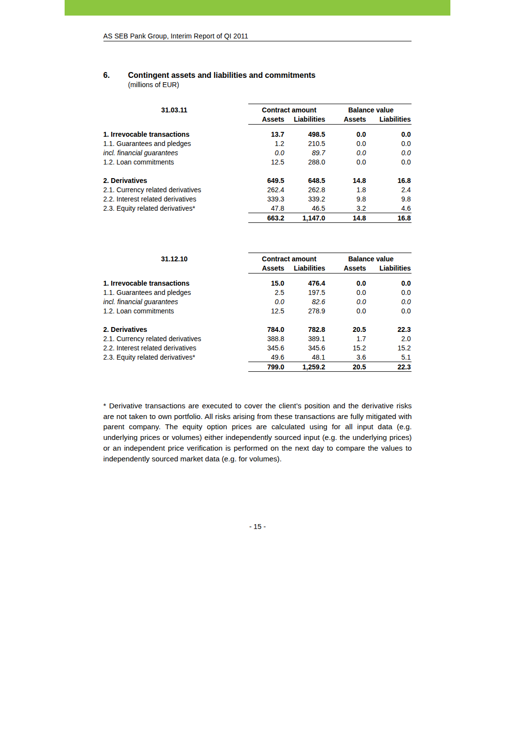AS SEB Pank Group, Interim Report of QI 2011
6. Contingent assets and liabilities and commitments
(millions of EUR)
| 31.03.11 | Contract amount | Balance value |
| | Assets | Liabilities | Assets | Liabilities |
| 1. Irrevocable transactions | 13.7 | 498.5 | 0.0 | 0.0 |
| 1.1. Guarantees and pledges | 1.2 | 210.5 | 0.0 | 0.0 |
| incl. financial guarantees | 0.0 | 89.7 | 0.0 | 0.0 |
| 1.2. Loan commitments | 12.5 | 288.0 | 0.0 | 0.0 |
| 2. Derivatives | 649.5 | 648.5 | 14.8 | 16.8 |
| 2.1. Currency related derivatives | 262.4 | 262.8 | 1.8 | 2.4 |
| 2.2. Interest related derivatives | 339.3 | 339.2 | 9.8 | 9.8 |
| 2.3. Equity related derivatives* | 47.8 | 46.5 | 3.2 | 4.6 |
| | 663.2 | 1,147.0 | 14.8 | 16.8 |
| 31.12.10 | Contract amount | Balance value |
| | Assets | Liabilities | Assets | Liabilities |
| 1. Irrevocable transactions | 15.0 | 476.4 | 0.0 | 0.0 |
| 1.1. Guarantees and pledges | 2.5 | 197.5 | 0.0 | 0.0 |
| incl. financial guarantees | 0.0 | 82.6 | 0.0 | 0.0 |
| 1.2. Loan commitments | 12.5 | 278.9 | 0.0 | 0.0 |
| 2. Derivatives | 784.0 | 782.8 | 20.5 | 22.3 |
| 2.1. Currency related derivatives | 388.8 | 389.1 | 1.7 | 2.0 |
| 2.2. Interest related derivatives | 345.6 | 345.6 | 15.2 | 15.2 |
| 2.3. Equity related derivatives* | 49.6 | 48.1 | 3.6 | 5.1 |
| | 799.0 | 1,259.2 | 20.5 | 22.3 |
* Derivative transactions are executed to cover the client’s position and the derivative risks are not taken to own portfolio. All risks arising from these transactions are fully mitigated with parent company. The equity option prices are calculated using for all input data (e.g. underlying prices or volumes) either independently sourced input (e.g. the underlying prices) or an independent price verification is performed on the next day to compare the values to independently sourced market data (e.g. for volumes).
- 15 -